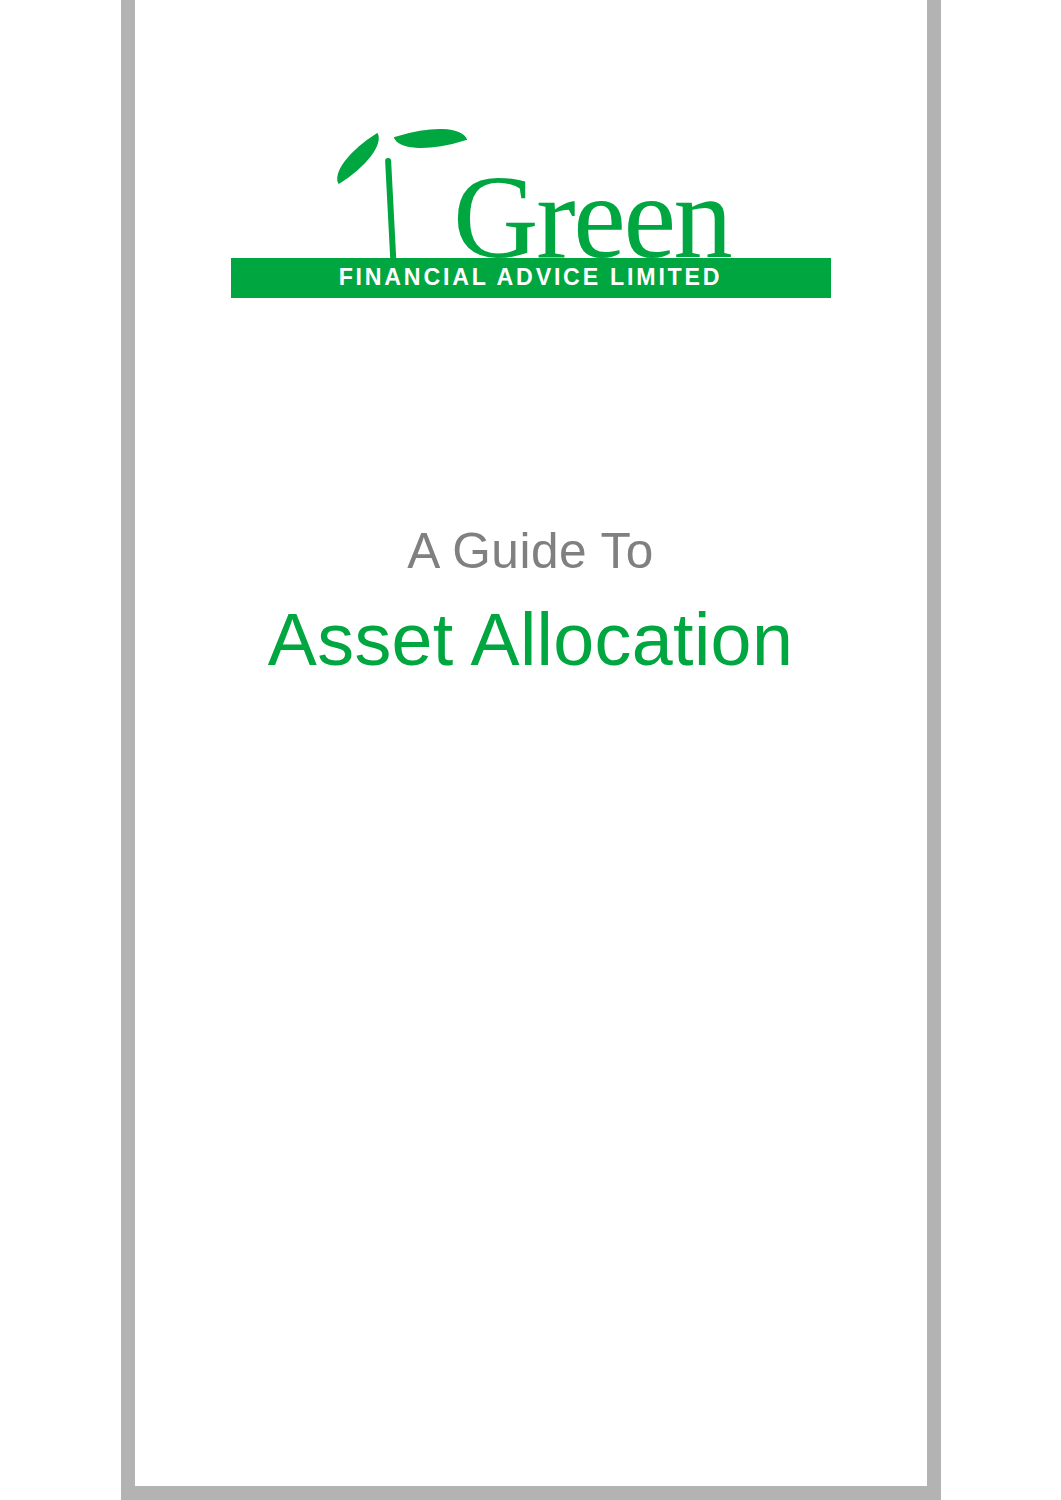Green
Financial Advice Limited
A Guide To
Asset Allocation